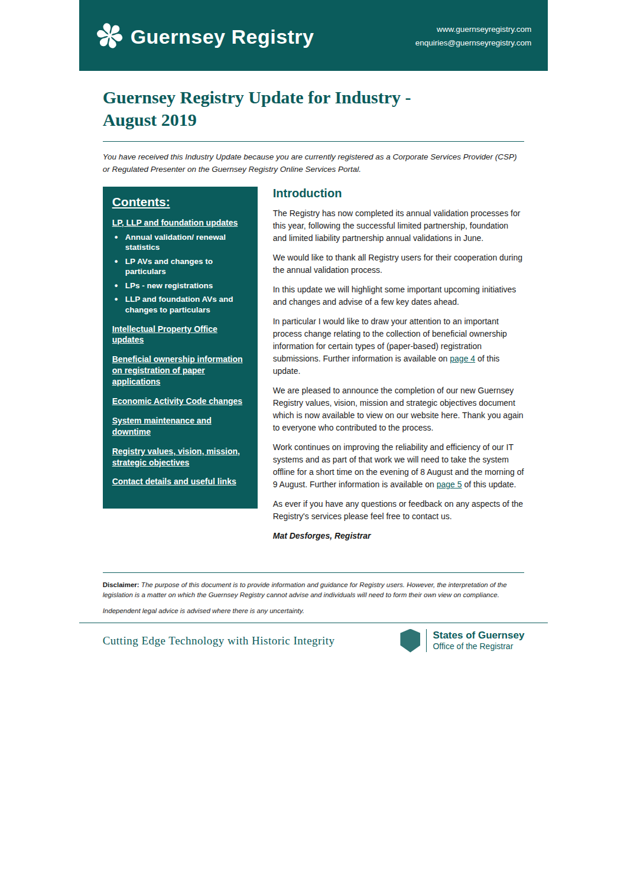✽
Guernsey Registry
www.guernseyregistry.com
enquiries@guernseyregistry.com
Guernsey Registry Update for Industry -
August 2019
You have received this Industry Update because you are currently registered as a Corporate Services Provider (CSP) or Regulated Presenter on the Guernsey Registry Online Services Portal.
Contents:
LP, LLP and foundation updates
Annual validation/ renewal statistics
LP AVs and changes to particulars
LPs - new registrations
LLP and foundation AVs and changes to particulars
Intellectual Property Office updates
Beneficial ownership information on registration of paper applications
Economic Activity Code changes
System maintenance and downtime
Registry values, vision, mission, strategic objectives
Contact details and useful links
Introduction
The Registry has now completed its annual validation processes for this year, following the successful limited partnership, foundation and limited liability partnership annual validations in June.
We would like to thank all Registry users for their cooperation during the annual validation process.
In this update we will highlight some important upcoming initiatives and changes and advise of a few key dates ahead.
In particular I would like to draw your attention to an important process change relating to the collection of beneficial ownership information for certain types of (paper-based) registration submissions. Further information is available on page 4 of this update.
We are pleased to announce the completion of our new Guernsey Registry values, vision, mission and strategic objectives document which is now available to view on our website here. Thank you again to everyone who contributed to the process.
Work continues on improving the reliability and efficiency of our IT systems and as part of that work we will need to take the system offline for a short time on the evening of 8 August and the morning of 9 August. Further information is available on page 5 of this update.
As ever if you have any questions or feedback on any aspects of the Registry's services please feel free to contact us.
Mat Desforges, Registrar
Disclaimer: The purpose of this document is to provide information and guidance for Registry users. However, the interpretation of the legislation is a matter on which the Guernsey Registry cannot advise and individuals will need to form their own view on compliance.
Independent legal advice is advised where there is any uncertainty.
Cutting Edge Technology with Historic Integrity
States of Guernsey
Office of the Registrar